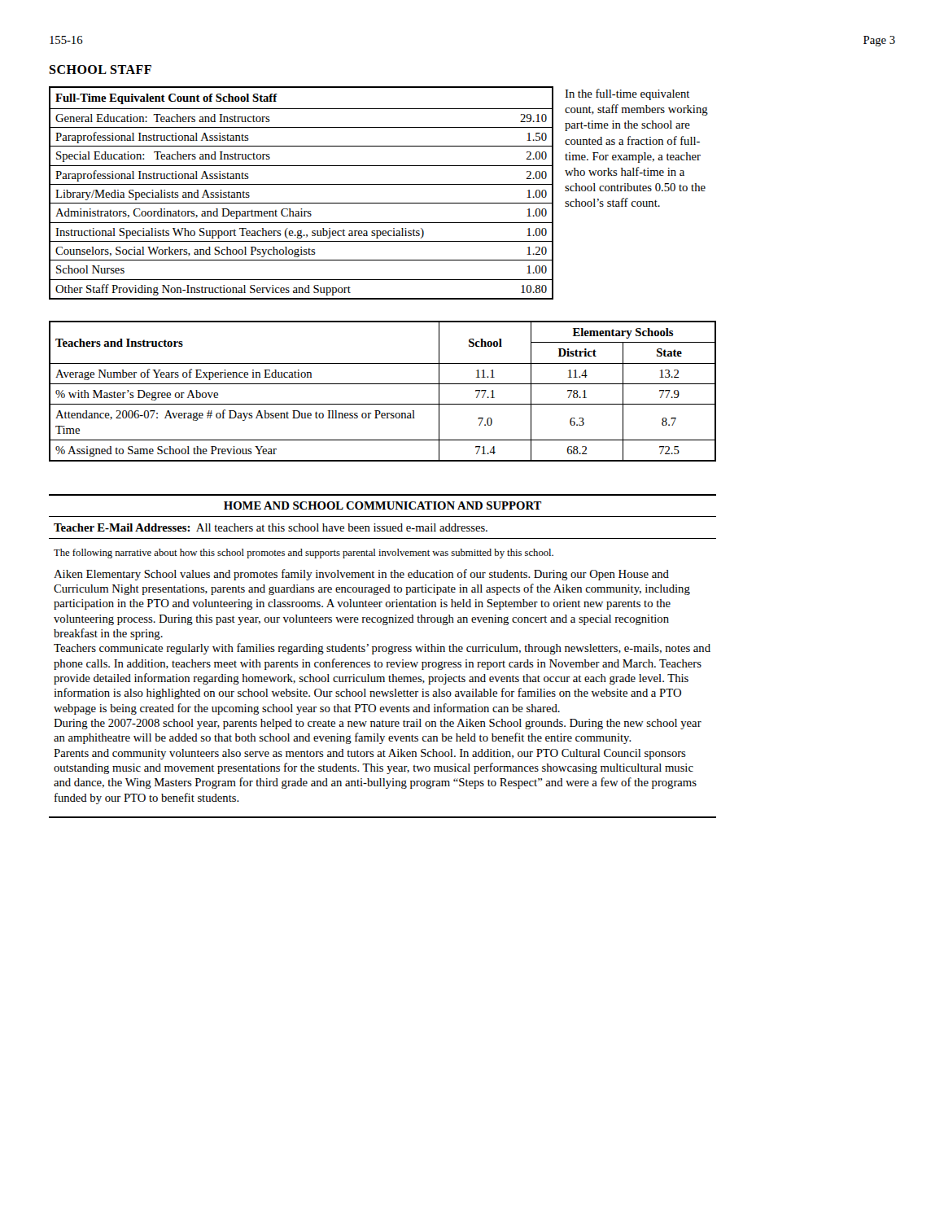155-16 Page 3
SCHOOL STAFF
| Full-Time Equivalent Count of School Staff |
| --- |
| General Education: Teachers and Instructors | 29.10 |
| Paraprofessional Instructional Assistants | 1.50 |
| Special Education: Teachers and Instructors | 2.00 |
| Paraprofessional Instructional Assistants | 2.00 |
| Library/Media Specialists and Assistants | 1.00 |
| Administrators, Coordinators, and Department Chairs | 1.00 |
| Instructional Specialists Who Support Teachers (e.g., subject area specialists) | 1.00 |
| Counselors, Social Workers, and School Psychologists | 1.20 |
| School Nurses | 1.00 |
| Other Staff Providing Non-Instructional Services and Support | 10.80 |
In the full-time equivalent count, staff members working part-time in the school are counted as a fraction of full-time. For example, a teacher who works half-time in a school contributes 0.50 to the school’s staff count.
| Teachers and Instructors | School | Elementary Schools |
| --- | --- | --- |
| District | State |
| Average Number of Years of Experience in Education | 11.1 | 11.4 | 13.2 |
| % with Master’s Degree or Above | 77.1 | 78.1 | 77.9 |
| Attendance, 2006-07: Average # of Days Absent Due to Illness or Personal Time | 7.0 | 6.3 | 8.7 |
| % Assigned to Same School the Previous Year | 71.4 | 68.2 | 72.5 |
HOME AND SCHOOL COMMUNICATION AND SUPPORT
Teacher E-Mail Addresses: All teachers at this school have been issued e-mail addresses.
The following narrative about how this school promotes and supports parental involvement was submitted by this school.
Aiken Elementary School values and promotes family involvement in the education of our students. During our Open House and Curriculum Night presentations, parents and guardians are encouraged to participate in all aspects of the Aiken community, including participation in the PTO and volunteering in classrooms. A volunteer orientation is held in September to orient new parents to the volunteering process. During this past year, our volunteers were recognized through an evening concert and a special recognition breakfast in the spring.
Teachers communicate regularly with families regarding students’ progress within the curriculum, through newsletters, e-mails, notes and phone calls. In addition, teachers meet with parents in conferences to review progress in report cards in November and March. Teachers provide detailed information regarding homework, school curriculum themes, projects and events that occur at each grade level. This information is also highlighted on our school website. Our school newsletter is also available for families on the website and a PTO webpage is being created for the upcoming school year so that PTO events and information can be shared.
During the 2007-2008 school year, parents helped to create a new nature trail on the Aiken School grounds. During the new school year an amphitheatre will be added so that both school and evening family events can be held to benefit the entire community.
Parents and community volunteers also serve as mentors and tutors at Aiken School. In addition, our PTO Cultural Council sponsors outstanding music and movement presentations for the students. This year, two musical performances showcasing multicultural music and dance, the Wing Masters Program for third grade and an anti-bullying program “Steps to Respect” and were a few of the programs funded by our PTO to benefit students.